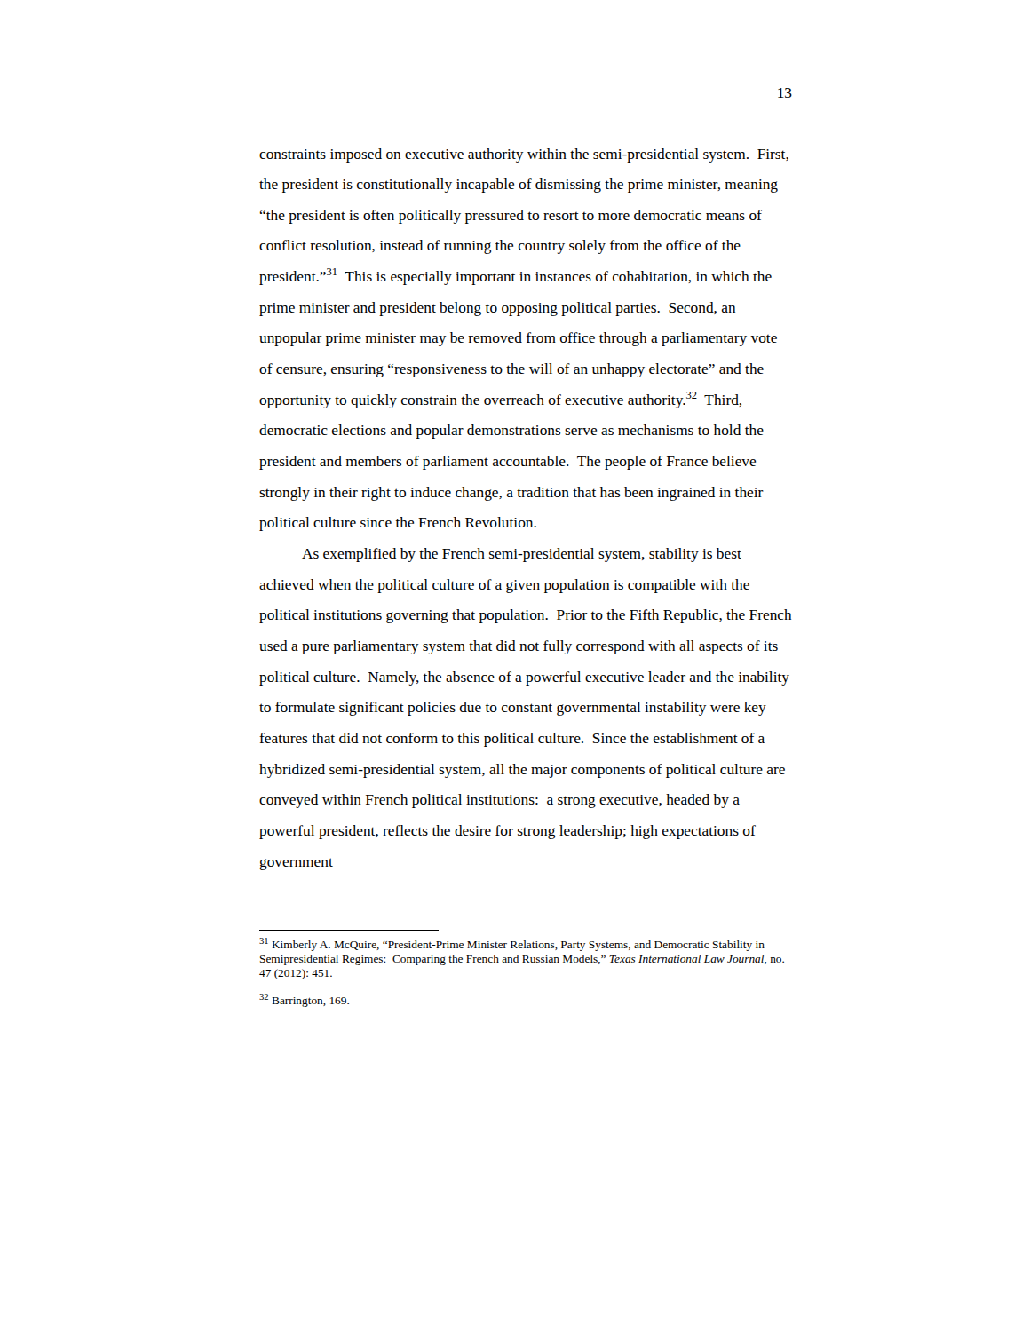13
constraints imposed on executive authority within the semi-presidential system. First, the president is constitutionally incapable of dismissing the prime minister, meaning “the president is often politically pressured to resort to more democratic means of conflict resolution, instead of running the country solely from the office of the president.”31 This is especially important in instances of cohabitation, in which the prime minister and president belong to opposing political parties. Second, an unpopular prime minister may be removed from office through a parliamentary vote of censure, ensuring “responsiveness to the will of an unhappy electorate” and the opportunity to quickly constrain the overreach of executive authority.32 Third, democratic elections and popular demonstrations serve as mechanisms to hold the president and members of parliament accountable. The people of France believe strongly in their right to induce change, a tradition that has been ingrained in their political culture since the French Revolution.
As exemplified by the French semi-presidential system, stability is best achieved when the political culture of a given population is compatible with the political institutions governing that population. Prior to the Fifth Republic, the French used a pure parliamentary system that did not fully correspond with all aspects of its political culture. Namely, the absence of a powerful executive leader and the inability to formulate significant policies due to constant governmental instability were key features that did not conform to this political culture. Since the establishment of a hybridized semi-presidential system, all the major components of political culture are conveyed within French political institutions: a strong executive, headed by a powerful president, reflects the desire for strong leadership; high expectations of government
31 Kimberly A. McQuire, “President-Prime Minister Relations, Party Systems, and Democratic Stability in Semipresidential Regimes: Comparing the French and Russian Models,” Texas International Law Journal, no. 47 (2012): 451.
32 Barrington, 169.